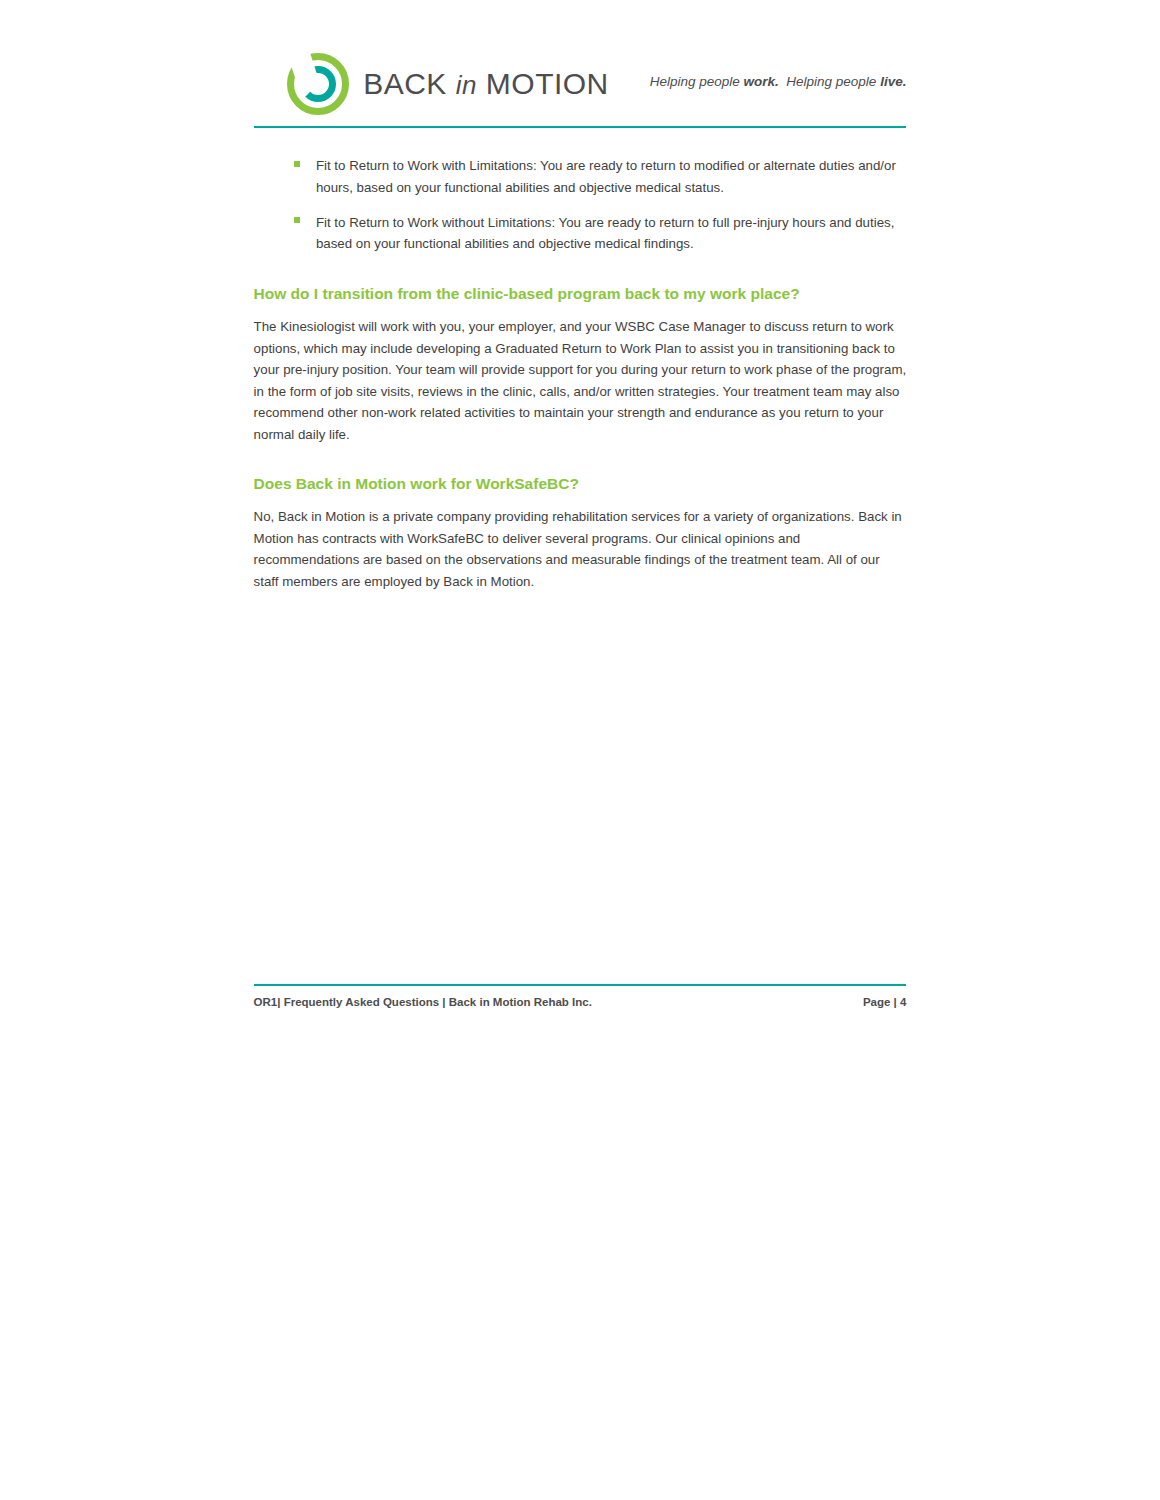BACK in MOTION
Helping people work. Helping people live.
Fit to Return to Work with Limitations: You are ready to return to modified or alternate duties and/or hours, based on your functional abilities and objective medical status.
Fit to Return to Work without Limitations: You are ready to return to full pre-injury hours and duties, based on your functional abilities and objective medical findings.
How do I transition from the clinic-based program back to my work place?
The Kinesiologist will work with you, your employer, and your WSBC Case Manager to discuss return to work options, which may include developing a Graduated Return to Work Plan to assist you in transitioning back to your pre-injury position. Your team will provide support for you during your return to work phase of the program, in the form of job site visits, reviews in the clinic, calls, and/or written strategies. Your treatment team may also recommend other non-work related activities to maintain your strength and endurance as you return to your normal daily life.
Does Back in Motion work for WorkSafeBC?
No, Back in Motion is a private company providing rehabilitation services for a variety of organizations. Back in Motion has contracts with WorkSafeBC to deliver several programs. Our clinical opinions and recommendations are based on the observations and measurable findings of the treatment team. All of our staff members are employed by Back in Motion.
OR1| Frequently Asked Questions | Back in Motion Rehab Inc.
Page | 4